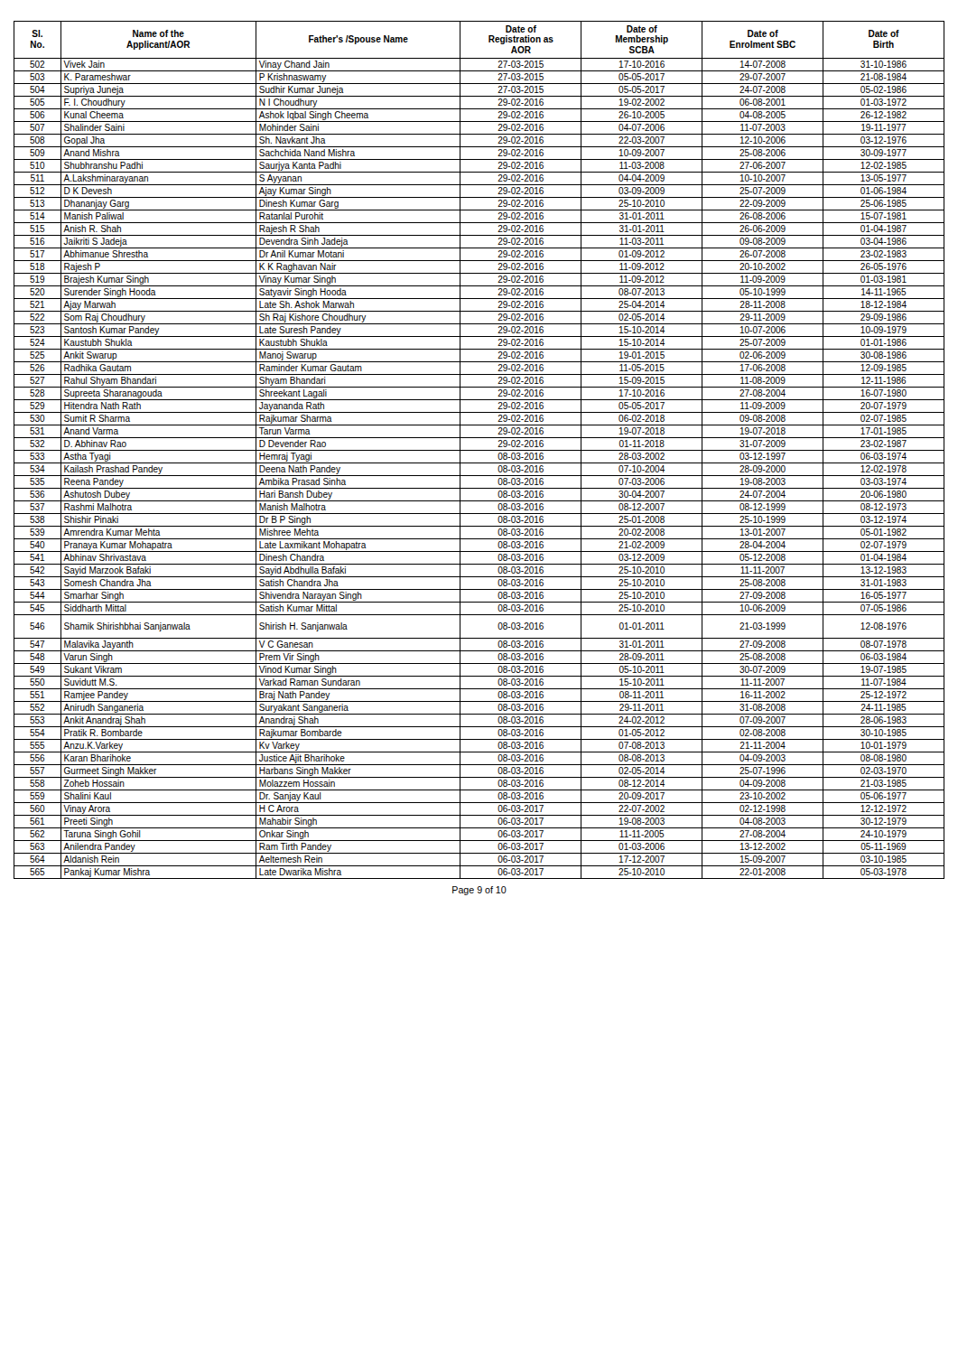| Sl. No. | Name of the Applicant/AOR | Father's /Spouse Name | Date of Registration as AOR | Date of Membership SCBA | Date of Enrolment SBC | Date of Birth |
| --- | --- | --- | --- | --- | --- | --- |
| 502 | Vivek Jain | Vinay Chand Jain | 27-03-2015 | 17-10-2016 | 14-07-2008 | 31-10-1986 |
| 503 | K. Parameshwar | P Krishnaswamy | 27-03-2015 | 05-05-2017 | 29-07-2007 | 21-08-1984 |
| 504 | Supriya Juneja | Sudhir Kumar Juneja | 27-03-2015 | 05-05-2017 | 24-07-2008 | 05-02-1986 |
| 505 | F. I. Choudhury | N I Choudhury | 29-02-2016 | 19-02-2002 | 06-08-2001 | 01-03-1972 |
| 506 | Kunal Cheema | Ashok Iqbal Singh Cheema | 29-02-2016 | 26-10-2005 | 04-08-2005 | 26-12-1982 |
| 507 | Shalinder Saini | Mohinder Saini | 29-02-2016 | 04-07-2006 | 11-07-2003 | 19-11-1977 |
| 508 | Gopal Jha | Sh. Navkant Jha | 29-02-2016 | 22-03-2007 | 12-10-2006 | 03-12-1976 |
| 509 | Anand Mishra | Sachchida Nand Mishra | 29-02-2016 | 10-09-2007 | 25-08-2006 | 30-09-1977 |
| 510 | Shubhranshu Padhi | Saurjya Kanta Padhi | 29-02-2016 | 11-03-2008 | 27-06-2007 | 12-02-1985 |
| 511 | A.Lakshminarayanan | S Ayyanan | 29-02-2016 | 04-04-2009 | 10-10-2007 | 13-05-1977 |
| 512 | D K Devesh | Ajay Kumar Singh | 29-02-2016 | 03-09-2009 | 25-07-2009 | 01-06-1984 |
| 513 | Dhananjay Garg | Dinesh Kumar Garg | 29-02-2016 | 25-10-2010 | 22-09-2009 | 25-06-1985 |
| 514 | Manish Paliwal | Ratanlal Purohit | 29-02-2016 | 31-01-2011 | 26-08-2006 | 15-07-1981 |
| 515 | Anish R. Shah | Rajesh R Shah | 29-02-2016 | 31-01-2011 | 26-06-2009 | 01-04-1987 |
| 516 | Jaikriti S Jadeja | Devendra Sinh Jadeja | 29-02-2016 | 11-03-2011 | 09-08-2009 | 03-04-1986 |
| 517 | Abhimanue Shrestha | Dr Anil Kumar Motani | 29-02-2016 | 01-09-2012 | 26-07-2008 | 23-02-1983 |
| 518 | Rajesh P | K K Raghavan Nair | 29-02-2016 | 11-09-2012 | 20-10-2002 | 26-05-1976 |
| 519 | Brajesh Kumar Singh | Vinay Kumar Singh | 29-02-2016 | 11-09-2012 | 11-09-2009 | 01-03-1981 |
| 520 | Surender Singh Hooda | Satyavir Singh Hooda | 29-02-2016 | 08-07-2013 | 05-10-1999 | 14-11-1965 |
| 521 | Ajay Marwah | Late Sh. Ashok Marwah | 29-02-2016 | 25-04-2014 | 28-11-2008 | 18-12-1984 |
| 522 | Som Raj Choudhury | Sh Raj Kishore Choudhury | 29-02-2016 | 02-05-2014 | 29-11-2009 | 29-09-1986 |
| 523 | Santosh Kumar Pandey | Late Suresh Pandey | 29-02-2016 | 15-10-2014 | 10-07-2006 | 10-09-1979 |
| 524 | Kaustubh Shukla | Kaustubh Shukla | 29-02-2016 | 15-10-2014 | 25-07-2009 | 01-01-1986 |
| 525 | Ankit Swarup | Manoj Swarup | 29-02-2016 | 19-01-2015 | 02-06-2009 | 30-08-1986 |
| 526 | Radhika Gautam | Raminder Kumar Gautam | 29-02-2016 | 11-05-2015 | 17-06-2008 | 12-09-1985 |
| 527 | Rahul Shyam Bhandari | Shyam Bhandari | 29-02-2016 | 15-09-2015 | 11-08-2009 | 12-11-1986 |
| 528 | Supreeta Sharanagouda | Shreekant Lagali | 29-02-2016 | 17-10-2016 | 27-08-2004 | 16-07-1980 |
| 529 | Hitendra Nath Rath | Jayananda Rath | 29-02-2016 | 05-05-2017 | 11-09-2009 | 20-07-1979 |
| 530 | Sumit R Sharma | Rajkumar Sharma | 29-02-2016 | 06-02-2018 | 09-08-2008 | 02-07-1985 |
| 531 | Anand Varma | Tarun Varma | 29-02-2016 | 19-07-2018 | 19-07-2018 | 17-01-1985 |
| 532 | D. Abhinav Rao | D Devender Rao | 29-02-2016 | 01-11-2018 | 31-07-2009 | 23-02-1987 |
| 533 | Astha Tyagi | Hemraj Tyagi | 08-03-2016 | 28-03-2002 | 03-12-1997 | 06-03-1974 |
| 534 | Kailash Prashad Pandey | Deena Nath Pandey | 08-03-2016 | 07-10-2004 | 28-09-2000 | 12-02-1978 |
| 535 | Reena Pandey | Ambika Prasad Sinha | 08-03-2016 | 07-03-2006 | 19-08-2003 | 03-03-1974 |
| 536 | Ashutosh Dubey | Hari Bansh Dubey | 08-03-2016 | 30-04-2007 | 24-07-2004 | 20-06-1980 |
| 537 | Rashmi Malhotra | Manish Malhotra | 08-03-2016 | 08-12-2007 | 08-12-1999 | 08-12-1973 |
| 538 | Shishir Pinaki | Dr B P Singh | 08-03-2016 | 25-01-2008 | 25-10-1999 | 03-12-1974 |
| 539 | Amrendra Kumar Mehta | Mishree Mehta | 08-03-2016 | 20-02-2008 | 13-01-2007 | 05-01-1982 |
| 540 | Pranaya Kumar Mohapatra | Late Laxmikant Mohapatra | 08-03-2016 | 21-02-2009 | 28-04-2004 | 02-07-1979 |
| 541 | Abhinav Shrivastava | Dinesh Chandra | 08-03-2016 | 03-12-2009 | 05-12-2008 | 01-04-1984 |
| 542 | Sayid Marzook Bafaki | Sayid Abdhulla Bafaki | 08-03-2016 | 25-10-2010 | 11-11-2007 | 13-12-1983 |
| 543 | Somesh Chandra Jha | Satish Chandra Jha | 08-03-2016 | 25-10-2010 | 25-08-2008 | 31-01-1983 |
| 544 | Smarhar Singh | Shivendra Narayan Singh | 08-03-2016 | 25-10-2010 | 27-09-2008 | 16-05-1977 |
| 545 | Siddharth Mittal | Satish Kumar Mittal | 08-03-2016 | 25-10-2010 | 10-06-2009 | 07-05-1986 |
| 546 | Shamik Shirishbhai Sanjanwala | Shirish H. Sanjanwala | 08-03-2016 | 01-01-2011 | 21-03-1999 | 12-08-1976 |
| 547 | Malavika Jayanth | V C Ganesan | 08-03-2016 | 31-01-2011 | 27-09-2008 | 08-07-1978 |
| 548 | Varun Singh | Prem Vir Singh | 08-03-2016 | 28-09-2011 | 25-08-2008 | 06-03-1984 |
| 549 | Sukant Vikram | Vinod Kumar Singh | 08-03-2016 | 05-10-2011 | 30-07-2009 | 19-07-1985 |
| 550 | Suvidutt M.S. | Varkad Raman Sundaran | 08-03-2016 | 15-10-2011 | 11-11-2007 | 11-07-1984 |
| 551 | Ramjee Pandey | Braj Nath Pandey | 08-03-2016 | 08-11-2011 | 16-11-2002 | 25-12-1972 |
| 552 | Anirudh Sanganeria | Suryakant Sanganeria | 08-03-2016 | 29-11-2011 | 31-08-2008 | 24-11-1985 |
| 553 | Ankit Anandraj Shah | Anandraj Shah | 08-03-2016 | 24-02-2012 | 07-09-2007 | 28-06-1983 |
| 554 | Pratik R. Bombarde | Rajkumar Bombarde | 08-03-2016 | 01-05-2012 | 02-08-2008 | 30-10-1985 |
| 555 | Anzu.K.Varkey | Kv Varkey | 08-03-2016 | 07-08-2013 | 21-11-2004 | 10-01-1979 |
| 556 | Karan Bharihoke | Justice Ajit Bharihoke | 08-03-2016 | 08-08-2013 | 04-09-2003 | 08-08-1980 |
| 557 | Gurmeet Singh Makker | Harbans Singh Makker | 08-03-2016 | 02-05-2014 | 25-07-1996 | 02-03-1970 |
| 558 | Zoheb Hossain | Molazzem Hossain | 08-03-2016 | 08-12-2014 | 04-09-2008 | 21-03-1985 |
| 559 | Shalini Kaul | Dr. Sanjay Kaul | 08-03-2016 | 20-09-2017 | 23-10-2002 | 05-06-1977 |
| 560 | Vinay Arora | H C Arora | 06-03-2017 | 22-07-2002 | 02-12-1998 | 12-12-1972 |
| 561 | Preeti Singh | Mahabir Singh | 06-03-2017 | 19-08-2003 | 04-08-2003 | 30-12-1979 |
| 562 | Taruna Singh Gohil | Onkar Singh | 06-03-2017 | 11-11-2005 | 27-08-2004 | 24-10-1979 |
| 563 | Anilendra Pandey | Ram Tirth Pandey | 06-03-2017 | 01-03-2006 | 13-12-2002 | 05-11-1969 |
| 564 | Aldanish Rein | Aeltemesh Rein | 06-03-2017 | 17-12-2007 | 15-09-2007 | 03-10-1985 |
| 565 | Pankaj Kumar Mishra | Late Dwarika Mishra | 06-03-2017 | 25-10-2010 | 22-01-2008 | 05-03-1978 |
Page 9 of 10